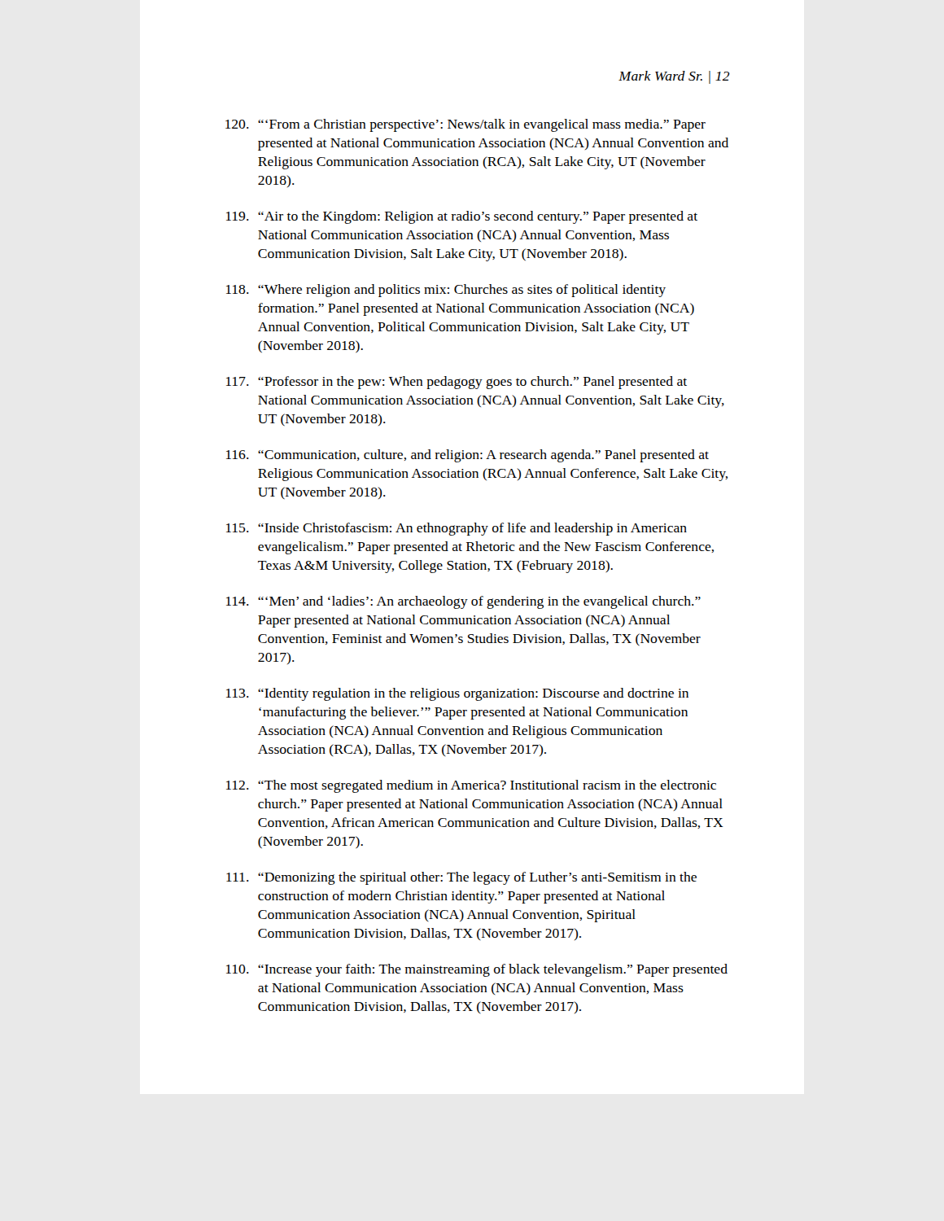Mark Ward Sr. | 12
120.
“‘From a Christian perspective’: News/talk in evangelical mass media.” Paper presented at National Communication Association (NCA) Annual Convention and Religious Communication Association (RCA), Salt Lake City, UT (November 2018).
119.
“Air to the Kingdom: Religion at radio’s second century.” Paper presented at National Communication Association (NCA) Annual Convention, Mass Communication Division, Salt Lake City, UT (November 2018).
118.
“Where religion and politics mix: Churches as sites of political identity formation.” Panel presented at National Communication Association (NCA) Annual Convention, Political Communication Division, Salt Lake City, UT (November 2018).
117.
“Professor in the pew: When pedagogy goes to church.” Panel presented at National Communication Association (NCA) Annual Convention, Salt Lake City, UT (November 2018).
116.
“Communication, culture, and religion: A research agenda.” Panel presented at Religious Communication Association (RCA) Annual Conference, Salt Lake City, UT (November 2018).
115.
“Inside Christofascism: An ethnography of life and leadership in American evangelicalism.” Paper presented at Rhetoric and the New Fascism Conference, Texas A&M University, College Station, TX (February 2018).
114.
“‘Men’ and ‘ladies’: An archaeology of gendering in the evangelical church.” Paper presented at National Communication Association (NCA) Annual Convention, Feminist and Women’s Studies Division, Dallas, TX (November 2017).
113.
“Identity regulation in the religious organization: Discourse and doctrine in ‘manufacturing the believer.’” Paper presented at National Communication Association (NCA) Annual Convention and Religious Communication Association (RCA), Dallas, TX (November 2017).
112.
“The most segregated medium in America? Institutional racism in the electronic church.” Paper presented at National Communication Association (NCA) Annual Convention, African American Communication and Culture Division, Dallas, TX (November 2017).
111.
“Demonizing the spiritual other: The legacy of Luther’s anti-Semitism in the construction of modern Christian identity.” Paper presented at National Communication Association (NCA) Annual Convention, Spiritual Communication Division, Dallas, TX (November 2017).
110.
“Increase your faith: The mainstreaming of black televangelism.” Paper presented at National Communication Association (NCA) Annual Convention, Mass Communication Division, Dallas, TX (November 2017).